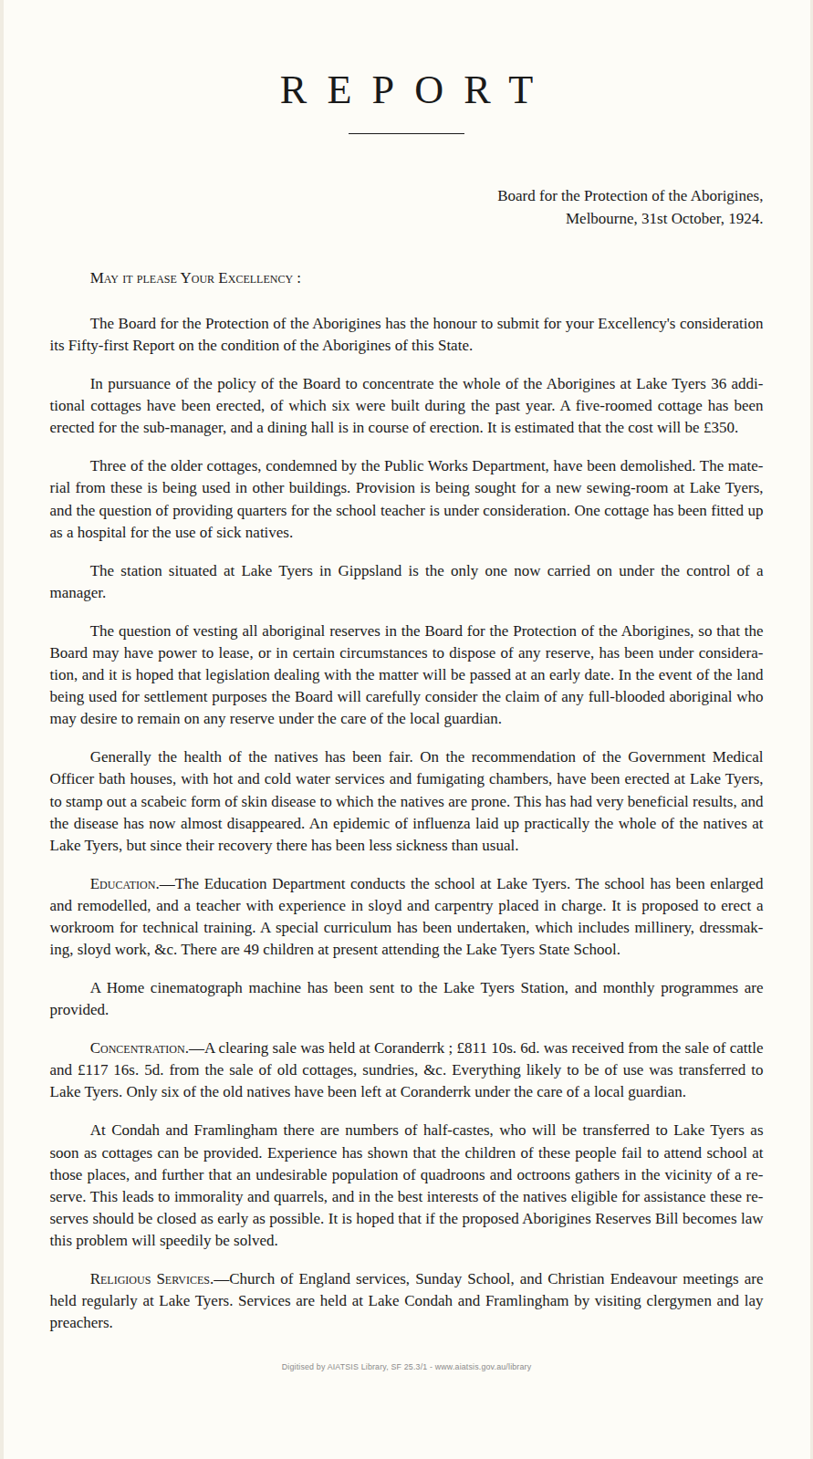REPORT
Board for the Protection of the Aborigines, Melbourne, 31st October, 1924.
May it please Your Excellency :
The Board for the Protection of the Aborigines has the honour to submit for your Excellency's consideration its Fifty-first Report on the condition of the Aborigines of this State.
In pursuance of the policy of the Board to concentrate the whole of the Aborigines at Lake Tyers 36 additional cottages have been erected, of which six were built during the past year. A five-roomed cottage has been erected for the sub-manager, and a dining hall is in course of erection. It is estimated that the cost will be £350.
Three of the older cottages, condemned by the Public Works Department, have been demolished. The material from these is being used in other buildings. Provision is being sought for a new sewing-room at Lake Tyers, and the question of providing quarters for the school teacher is under consideration. One cottage has been fitted up as a hospital for the use of sick natives.
The station situated at Lake Tyers in Gippsland is the only one now carried on under the control of a manager.
The question of vesting all aboriginal reserves in the Board for the Protection of the Aborigines, so that the Board may have power to lease, or in certain circumstances to dispose of any reserve, has been under consideration, and it is hoped that legislation dealing with the matter will be passed at an early date. In the event of the land being used for settlement purposes the Board will carefully consider the claim of any full-blooded aboriginal who may desire to remain on any reserve under the care of the local guardian.
Generally the health of the natives has been fair. On the recommendation of the Government Medical Officer bath houses, with hot and cold water services and fumigating chambers, have been erected at Lake Tyers, to stamp out a scabeic form of skin disease to which the natives are prone. This has had very beneficial results, and the disease has now almost disappeared. An epidemic of influenza laid up practically the whole of the natives at Lake Tyers, but since their recovery there has been less sickness than usual.
Education.—The Education Department conducts the school at Lake Tyers. The school has been enlarged and remodelled, and a teacher with experience in sloyd and carpentry placed in charge. It is proposed to erect a workroom for technical training. A special curriculum has been undertaken, which includes millinery, dressmaking, sloyd work, &c. There are 49 children at present attending the Lake Tyers State School.
A Home cinematograph machine has been sent to the Lake Tyers Station, and monthly programmes are provided.
Concentration.—A clearing sale was held at Coranderrk ; £811 10s. 6d. was received from the sale of cattle and £117 16s. 5d. from the sale of old cottages, sundries, &c. Everything likely to be of use was transferred to Lake Tyers. Only six of the old natives have been left at Coranderrk under the care of a local guardian.
At Condah and Framlingham there are numbers of half-castes, who will be transferred to Lake Tyers as soon as cottages can be provided. Experience has shown that the children of these people fail to attend school at those places, and further that an undesirable population of quadroons and octroons gathers in the vicinity of a reserve. This leads to immorality and quarrels, and in the best interests of the natives eligible for assistance these reserves should be closed as early as possible. It is hoped that if the proposed Aborigines Reserves Bill becomes law this problem will speedily be solved.
Religious Services.—Church of England services, Sunday School, and Christian Endeavour meetings are held regularly at Lake Tyers. Services are held at Lake Condah and Framlingham by visiting clergymen and lay preachers.
Digitised by AIATSIS Library, SF 25.3/1 - www.aiatsis.gov.au/library